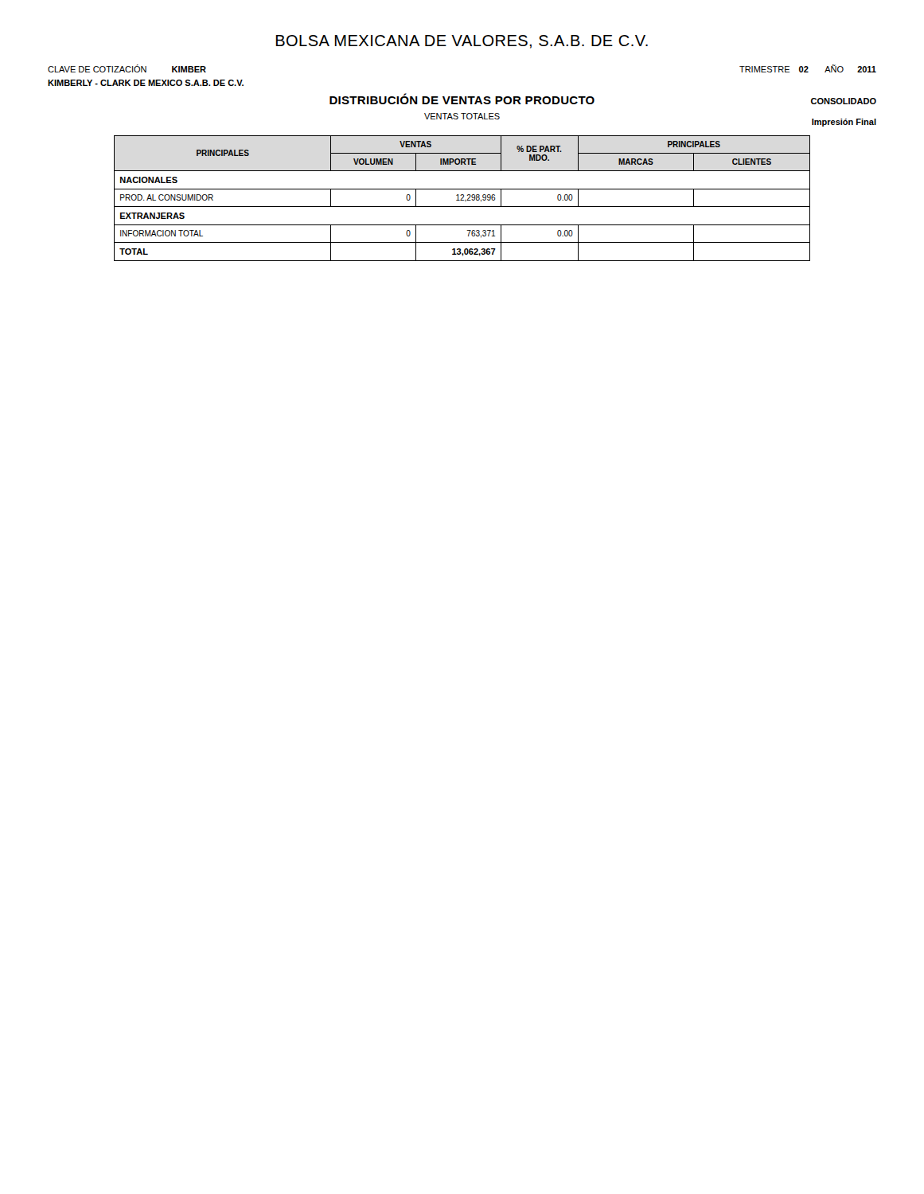BOLSA MEXICANA DE VALORES, S.A.B. DE C.V.
CLAVE DE COTIZACIÓN KIMBER
KIMBERLY - CLARK DE MEXICO S.A.B. DE C.V.
TRIMESTRE 02 AÑO 2011
DISTRIBUCIÓN DE VENTAS POR PRODUCTO
VENTAS TOTALES
CONSOLIDADO
Impresión Final
| PRINCIPALES | VENTAS | % DE PART. MDO. | PRINCIPALES |
| --- | --- | --- | --- |
| VOLUMEN | IMPORTE | MARCAS | CLIENTES |
| NACIONALES |
| PROD. AL CONSUMIDOR | 0 | 12,298,996 | 0.00 | | |
| EXTRANJERAS |
| INFORMACION TOTAL | 0 | 763,371 | 0.00 | | |
| TOTAL | | 13,062,367 | | | |